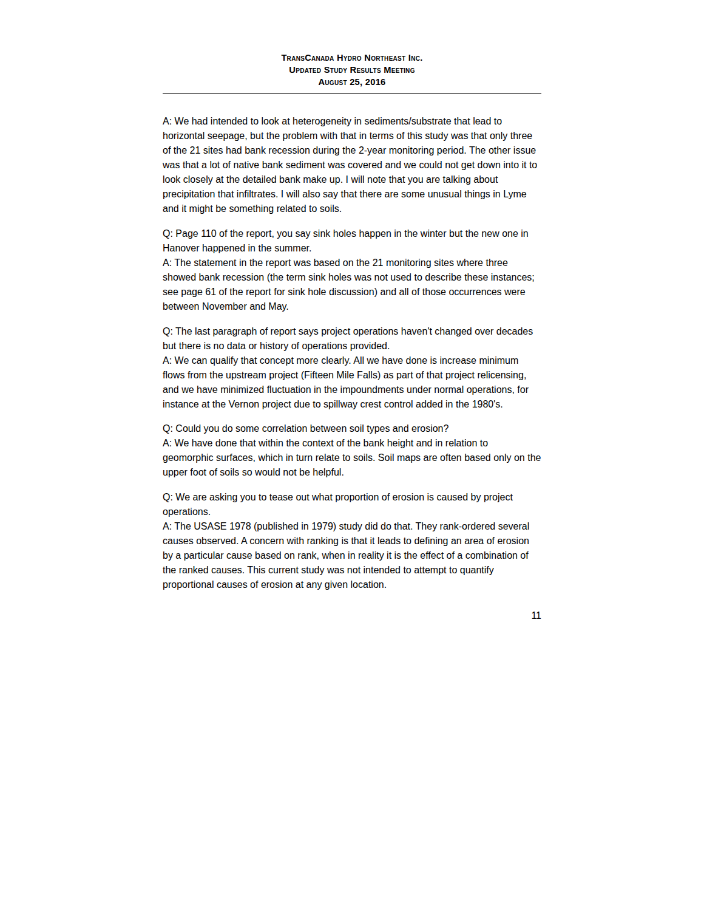TransCanada Hydro Northeast Inc. Updated Study Results Meeting August 25, 2016
A: We had intended to look at heterogeneity in sediments/substrate that lead to horizontal seepage, but the problem with that in terms of this study was that only three of the 21 sites had bank recession during the 2-year monitoring period. The other issue was that a lot of native bank sediment was covered and we could not get down into it to look closely at the detailed bank make up. I will note that you are talking about precipitation that infiltrates. I will also say that there are some unusual things in Lyme and it might be something related to soils.
Q: Page 110 of the report, you say sink holes happen in the winter but the new one in Hanover happened in the summer.
A: The statement in the report was based on the 21 monitoring sites where three showed bank recession (the term sink holes was not used to describe these instances; see page 61 of the report for sink hole discussion) and all of those occurrences were between November and May.
Q: The last paragraph of report says project operations haven't changed over decades but there is no data or history of operations provided.
A: We can qualify that concept more clearly. All we have done is increase minimum flows from the upstream project (Fifteen Mile Falls) as part of that project relicensing, and we have minimized fluctuation in the impoundments under normal operations, for instance at the Vernon project due to spillway crest control added in the 1980's.
Q: Could you do some correlation between soil types and erosion?
A: We have done that within the context of the bank height and in relation to geomorphic surfaces, which in turn relate to soils. Soil maps are often based only on the upper foot of soils so would not be helpful.
Q: We are asking you to tease out what proportion of erosion is caused by project operations.
A: The USASE 1978 (published in 1979) study did do that. They rank-ordered several causes observed. A concern with ranking is that it leads to defining an area of erosion by a particular cause based on rank, when in reality it is the effect of a combination of the ranked causes. This current study was not intended to attempt to quantify proportional causes of erosion at any given location.
11